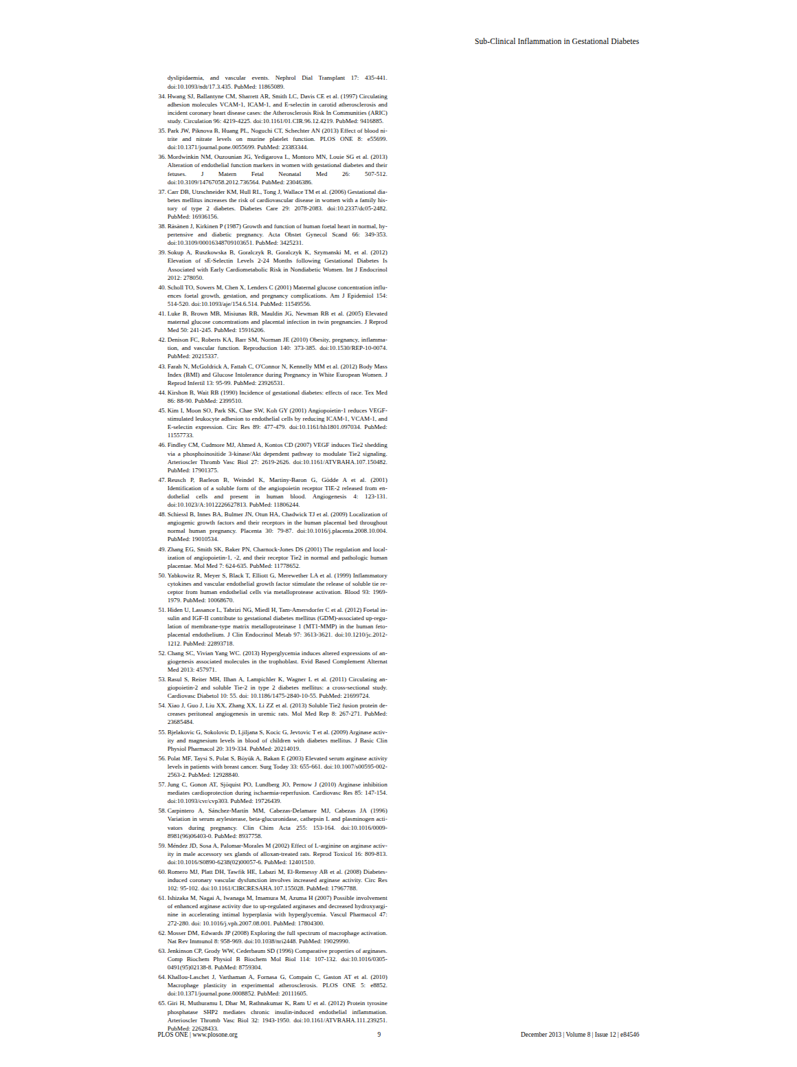Sub-Clinical Inflammation in Gestational Diabetes
dyslipidaemia, and vascular events. Nephrol Dial Transplant 17: 435-441. doi:10.1093/ndt/17.3.435. PubMed: 11865089.
34. Hwang SJ, Ballantyne CM, Sharrett AR, Smith LC, Davis CE et al. (1997) Circulating adhesion molecules VCAM-1, ICAM-1, and E-selectin in carotid atherosclerosis and incident coronary heart disease cases: the Atherosclerosis Risk In Communities (ARIC) study. Circulation 96: 4219-4225. doi:10.1161/01.CIR.96.12.4219. PubMed: 9416885.
35. Park JW, Piknova B, Huang PL, Noguchi CT, Schechter AN (2013) Effect of blood nitrite and nitrate levels on murine platelet function. PLOS ONE 8: e55699. doi:10.1371/journal.pone.0055699. PubMed: 23383344.
36. Mordwinkin NM, Ouzounian JG, Yedigarova L, Montoro MN, Louie SG et al. (2013) Alteration of endothelial function markers in women with gestational diabetes and their fetuses. J Matern Fetal Neonatal Med 26: 507-512. doi:10.3109/14767058.2012.736564. PubMed: 23046386.
37. Carr DB, Utzschneider KM, Hull RL, Tong J, Wallace TM et al. (2006) Gestational diabetes mellitus increases the risk of cardiovascular disease in women with a family history of type 2 diabetes. Diabetes Care 29: 2078-2083. doi:10.2337/dc05-2482. PubMed: 16936156.
38. Räsänen J, Kirkinen P (1987) Growth and function of human foetal heart in normal, hypertensive and diabetic pregnancy. Acta Obstet Gynecol Scand 66: 349-353. doi:10.3109/00016348709103651. PubMed: 3425231.
39. Sokup A, Ruszkowska B, Goralczyk B, Goralczyk K, Szymanski M, et al. (2012) Elevation of sE-Selectin Levels 2-24 Months following Gestational Diabetes Is Associated with Early Cardiometabolic Risk in Nondiabetic Women. Int J Endocrinol 2012: 278050.
40. Scholl TO, Sowers M, Chen X, Lenders C (2001) Maternal glucose concentration influences foetal growth, gestation, and pregnancy complications. Am J Epidemiol 154: 514-520. doi:10.1093/aje/154.6.514. PubMed: 11549556.
41. Luke B, Brown MB, Misiunas RB, Mauldin JG, Newman RB et al. (2005) Elevated maternal glucose concentrations and placental infection in twin pregnancies. J Reprod Med 50: 241-245. PubMed: 15916206.
42. Denison FC, Roberts KA, Barr SM, Norman JE (2010) Obesity, pregnancy, inflammation, and vascular function. Reproduction 140: 373-385. doi:10.1530/REP-10-0074. PubMed: 20215337.
43. Farah N, McGoldrick A, Fattah C, O'Connor N, Kennelly MM et al. (2012) Body Mass Index (BMI) and Glucose Intolerance during Pregnancy in White European Women. J Reprod Infertil 13: 95-99. PubMed: 23926531.
44. Kirshon B, Wait RB (1990) Incidence of gestational diabetes: effects of race. Tex Med 86: 88-90. PubMed: 2399510.
45. Kim I, Moon SO, Park SK, Chae SW, Koh GY (2001) Angiopoietin-1 reduces VEGF-stimulated leukocyte adhesion to endothelial cells by reducing ICAM-1, VCAM-1, and E-selectin expression. Circ Res 89: 477-479. doi:10.1161/hh1801.097034. PubMed: 11557733.
46. Findley CM, Cudmore MJ, Ahmed A, Kontos CD (2007) VEGF induces Tie2 shedding via a phosphoinositide 3-kinase/Akt dependent pathway to modulate Tie2 signaling. Arterioscler Thromb Vasc Biol 27: 2619-2626. doi:10.1161/ATVBAHA.107.150482. PubMed: 17901375.
47. Reusch P, Barleon B, Weindel K, Martiny-Baron G, Gödde A et al. (2001) Identification of a soluble form of the angiopoietin receptor TIE-2 released from endothelial cells and present in human blood. Angiogenesis 4: 123-131. doi:10.1023/A:1012226627813. PubMed: 11806244.
48. Schiessl B, Innes BA, Bulmer JN, Otun HA, Chadwick TJ et al. (2009) Localization of angiogenic growth factors and their receptors in the human placental bed throughout normal human pregnancy. Placenta 30: 79-87. doi:10.1016/j.placenta.2008.10.004. PubMed: 19010534.
49. Zhang EG, Smith SK, Baker PN, Charnock-Jones DS (2001) The regulation and localization of angiopoietin-1, -2, and their receptor Tie2 in normal and pathologic human placentae. Mol Med 7: 624-635. PubMed: 11778652.
50. Yabkowitz R, Meyer S, Black T, Elliott G, Merewether LA et al. (1999) Inflammatory cytokines and vascular endothelial growth factor stimulate the release of soluble tie receptor from human endothelial cells via metalloprotease activation. Blood 93: 1969-1979. PubMed: 10068670.
51. Hiden U, Lassance L, Tabrizi NG, Miedl H, Tam-Amersdorfer C et al. (2012) Foetal insulin and IGF-II contribute to gestational diabetes mellitus (GDM)-associated up-regulation of membrane-type matrix metalloproteinase 1 (MT1-MMP) in the human feto-placental endothelium. J Clin Endocrinol Metab 97: 3613-3621. doi:10.1210/jc.2012-1212. PubMed: 22893718.
52. Chang SC, Vivian Yang WC. (2013) Hyperglycemia induces altered expressions of angiogenesis associated molecules in the trophoblast. Evid Based Complement Alternat Med 2013: 457971.
53. Rasul S, Reiter MH, Ilhan A, Lampichler K, Wagner L et al. (2011) Circulating angiopoietin-2 and soluble Tie-2 in type 2 diabetes mellitus: a cross-sectional study. Cardiovasc Diabetol 10: 55. doi: 10.1186/1475-2840-10-55. PubMed: 21699724.
54. Xiao J, Guo J, Liu XX, Zhang XX, Li ZZ et al. (2013) Soluble Tie2 fusion protein decreases peritoneal angiogenesis in uremic rats. Mol Med Rep 8: 267-271. PubMed: 23685484.
55. Bjelakovic G, Sokolovic D, Ljiljana S, Kocic G, Jevtovic T et al. (2009) Arginase activity and magnesium levels in blood of children with diabetes mellitus. J Basic Clin Physiol Pharmacol 20: 319-334. PubMed: 20214019.
56. Polat MF, Taysi S, Polat S, Böyük A, Bakan E (2003) Elevated serum arginase activity levels in patients with breast cancer. Surg Today 33: 655-661. doi:10.1007/s00595-002-2563-2. PubMed: 12928840.
57. Jung C, Gonon AT, Sjöquist PO, Lundberg JO, Pernow J (2010) Arginase inhibition mediates cardioprotection during ischaemia-reperfusion. Cardiovasc Res 85: 147-154. doi:10.1093/cvr/cvp303. PubMed: 19726439.
58. Carpintero A, Sánchez-Martín MM, Cabezas-Delamare MJ, Cabezas JA (1996) Variation in serum arylesterase, beta-glucuronidase, cathepsin L and plasminogen activators during pregnancy. Clin Chim Acta 255: 153-164. doi:10.1016/0009-8981(96)06403-0. PubMed: 8937758.
59. Méndez JD, Sosa A, Palomar-Morales M (2002) Effect of L-arginine on arginase activity in male accessory sex glands of alloxan-treated rats. Reprod Toxicol 16: 809-813. doi:10.1016/S0890-6238(02)00057-6. PubMed: 12401510.
60. Romero MJ, Platt DH, Tawfik HE, Labazi M, El-Remessy AB et al. (2008) Diabetes-induced coronary vascular dysfunction involves increased arginase activity. Circ Res 102: 95-102. doi:10.1161/CIRCRESAHA.107.155028. PubMed: 17967788.
61. Ishizaka M, Nagai A, Iwanaga M, Imamura M, Azuma H (2007) Possible involvement of enhanced arginase activity due to up-regulated arginases and decreased hydroxyarginine in accelerating intimal hyperplasia with hyperglycemia. Vascul Pharmacol 47: 272-280. doi: 10.1016/j.vph.2007.08.001. PubMed: 17804300.
62. Mosser DM, Edwards JP (2008) Exploring the full spectrum of macrophage activation. Nat Rev Immunol 8: 958-969. doi:10.1038/nri2448. PubMed: 19029990.
63. Jenkinson CP, Grody WW, Cederbaum SD (1996) Comparative properties of arginases. Comp Biochem Physiol B Biochem Mol Biol 114: 107-132. doi:10.1016/0305-0491(95)02138-8. PubMed: 8759304.
64. Khallou-Laschet J, Varthaman A, Fornasa G, Compain C, Gaston AT et al. (2010) Macrophage plasticity in experimental atherosclerosis. PLOS ONE 5: e8852. doi:10.1371/journal.pone.0008852. PubMed: 20111605.
65. Giri H, Muthuramu I, Dhar M, Rathnakumar K, Ram U et al. (2012) Protein tyrosine phosphatase SHP2 mediates chronic insulin-induced endothelial inflammation. Arterioscler Thromb Vasc Biol 32: 1943-1950. doi:10.1161/ATVBAHA.111.239251. PubMed: 22628433.
PLOS ONE | www.plosone.org
9
December 2013 | Volume 8 | Issue 12 | e84546